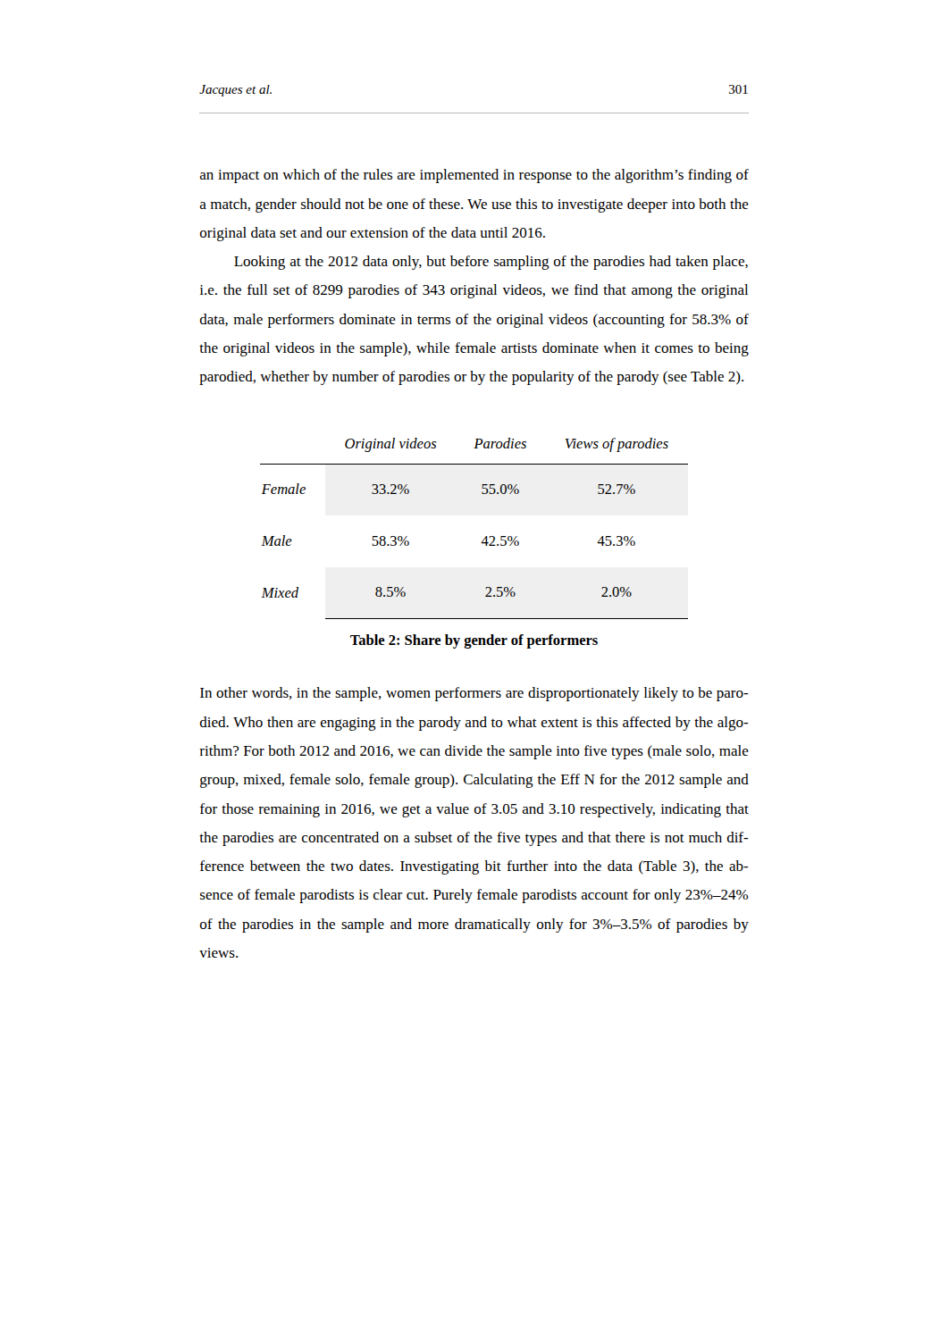Jacques et al. 301
an impact on which of the rules are implemented in response to the algorithm’s finding of a match, gender should not be one of these. We use this to investigate deeper into both the original data set and our extension of the data until 2016.
Looking at the 2012 data only, but before sampling of the parodies had taken place, i.e. the full set of 8299 parodies of 343 original videos, we find that among the original data, male performers dominate in terms of the original videos (accounting for 58.3% of the original videos in the sample), while female artists dominate when it comes to being parodied, whether by number of parodies or by the popularity of the parody (see Table 2).
| | Original videos | Parodies | Views of parodies |
| --- | --- | --- | --- |
| Female | 33.2% | 55.0% | 52.7% |
| Male | 58.3% | 42.5% | 45.3% |
| Mixed | 8.5% | 2.5% | 2.0% |
Table 2: Share by gender of performers
In other words, in the sample, women performers are disproportionately likely to be parodied. Who then are engaging in the parody and to what extent is this affected by the algorithm? For both 2012 and 2016, we can divide the sample into five types (male solo, male group, mixed, female solo, female group). Calculating the Eff N for the 2012 sample and for those remaining in 2016, we get a value of 3.05 and 3.10 respectively, indicating that the parodies are concentrated on a subset of the five types and that there is not much difference between the two dates. Investigating bit further into the data (Table 3), the absence of female parodists is clear cut. Purely female parodists account for only 23%–24% of the parodies in the sample and more dramatically only for 3%–3.5% of parodies by views.